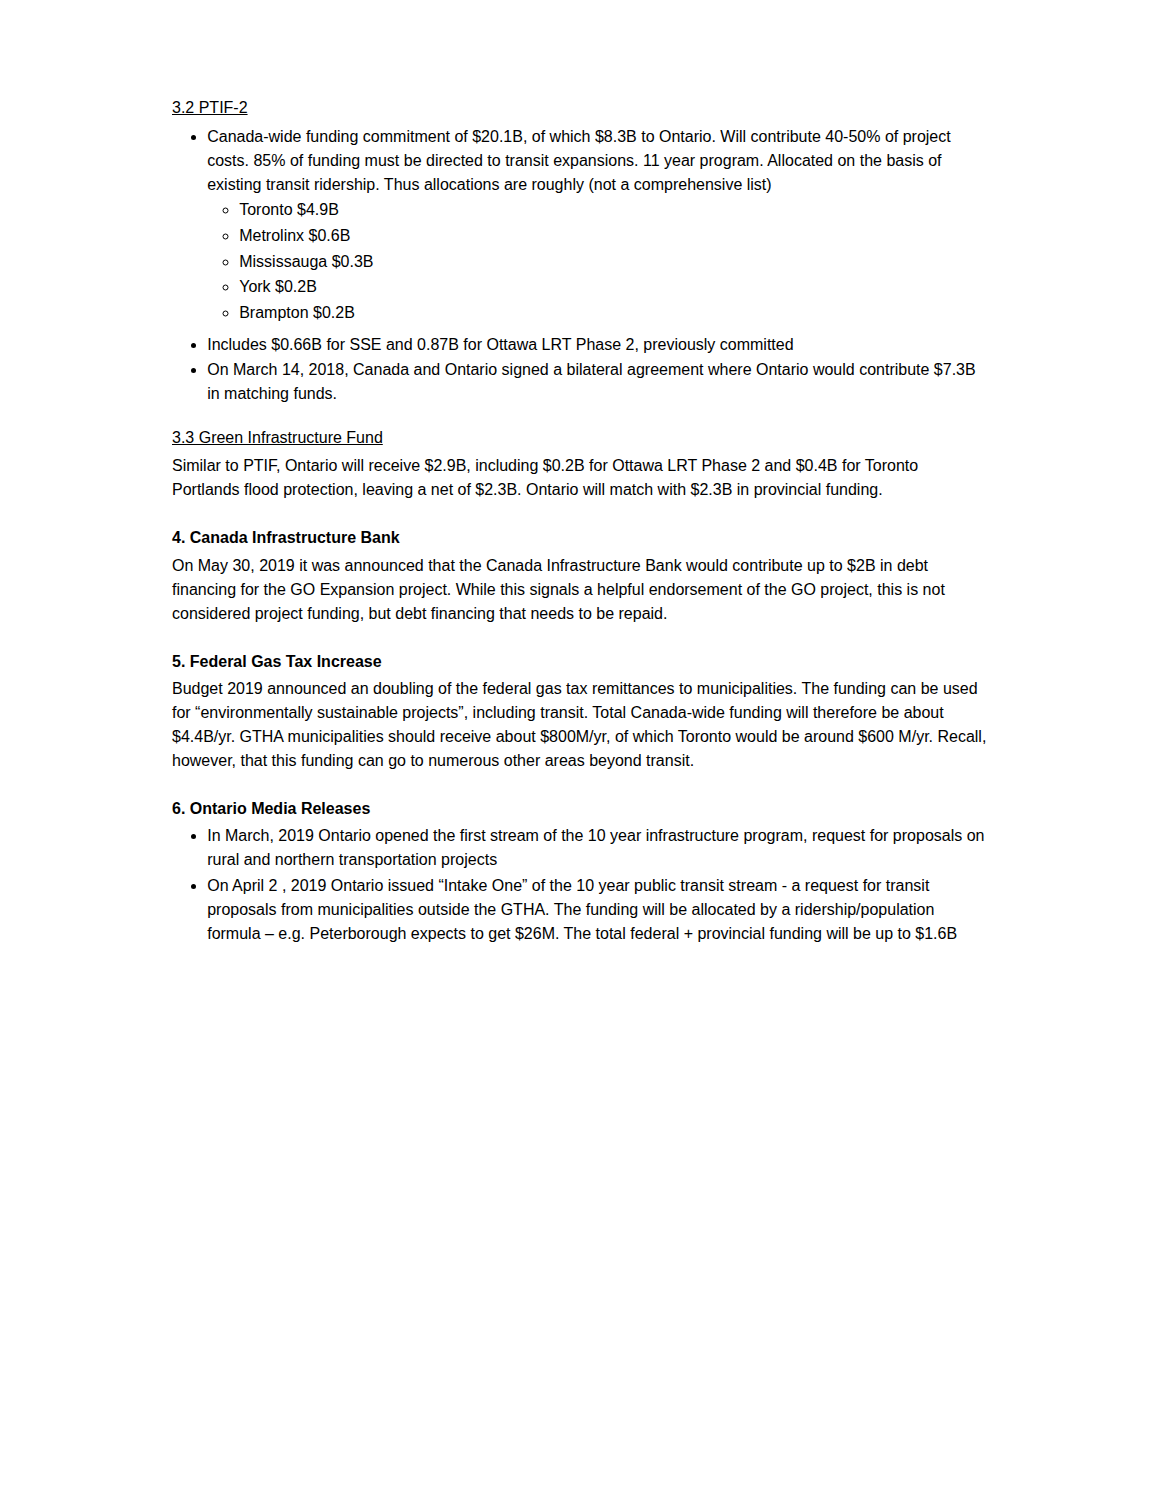3.2 PTIF-2
Canada-wide funding commitment of $20.1B, of which $8.3B to Ontario. Will contribute 40-50% of project costs. 85% of funding must be directed to transit expansions. 11 year program. Allocated on the basis of existing transit ridership. Thus allocations are roughly (not a comprehensive list)
Toronto $4.9B
Metrolinx $0.6B
Mississauga $0.3B
York $0.2B
Brampton $0.2B
Includes $0.66B for SSE and 0.87B for Ottawa LRT Phase 2, previously committed
On March 14, 2018, Canada and Ontario signed a bilateral agreement where Ontario would contribute $7.3B in matching funds.
3.3 Green Infrastructure Fund
Similar to PTIF, Ontario will receive $2.9B, including $0.2B for Ottawa LRT Phase 2 and $0.4B for Toronto Portlands flood protection, leaving a net of $2.3B. Ontario will match with $2.3B in provincial funding.
4. Canada Infrastructure Bank
On May 30, 2019 it was announced that the Canada Infrastructure Bank would contribute up to $2B in debt financing for the GO Expansion project. While this signals a helpful endorsement of the GO project, this is not considered project funding, but debt financing that needs to be repaid.
5. Federal Gas Tax Increase
Budget 2019 announced an doubling of the federal gas tax remittances to municipalities. The funding can be used for “environmentally sustainable projects”, including transit. Total Canada-wide funding will therefore be about $4.4B/yr. GTHA municipalities should receive about $800M/yr, of which Toronto would be around $600 M/yr. Recall, however, that this funding can go to numerous other areas beyond transit.
6. Ontario Media Releases
In March, 2019 Ontario opened the first stream of the 10 year infrastructure program, request for proposals on rural and northern transportation projects
On April 2 , 2019 Ontario issued “Intake One” of the 10 year public transit stream - a request for transit proposals from municipalities outside the GTHA. The funding will be allocated by a ridership/population formula – e.g. Peterborough expects to get $26M. The total federal + provincial funding will be up to $1.6B